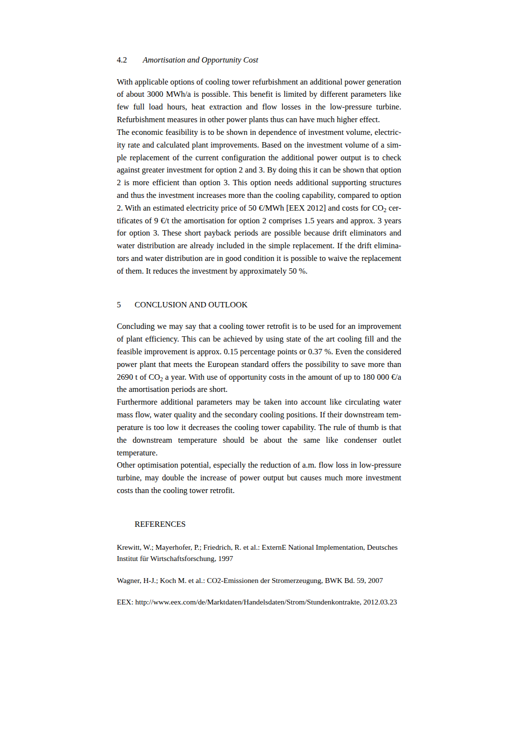4.2 Amortisation and Opportunity Cost
With applicable options of cooling tower refurbishment an additional power generation of about 3000 MWh/a is possible. This benefit is limited by different parameters like few full load hours, heat extraction and flow losses in the low-pressure turbine. Refurbishment measures in other power plants thus can have much higher effect.
The economic feasibility is to be shown in dependence of investment volume, electricity rate and calculated plant improvements. Based on the investment volume of a simple replacement of the current configuration the additional power output is to check against greater investment for option 2 and 3. By doing this it can be shown that option 2 is more efficient than option 3. This option needs additional supporting structures and thus the investment increases more than the cooling capability, compared to option 2. With an estimated electricity price of 50 €/MWh [EEX 2012] and costs for CO2 certificates of 9 €/t the amortisation for option 2 comprises 1.5 years and approx. 3 years for option 3. These short payback periods are possible because drift eliminators and water distribution are already included in the simple replacement. If the drift eliminators and water distribution are in good condition it is possible to waive the replacement of them. It reduces the investment by approximately 50 %.
5 Conclusion and Outlook
Concluding we may say that a cooling tower retrofit is to be used for an improvement of plant efficiency. This can be achieved by using state of the art cooling fill and the feasible improvement is approx. 0.15 percentage points or 0.37 %. Even the considered power plant that meets the European standard offers the possibility to save more than 2690 t of CO2 a year. With use of opportunity costs in the amount of up to 180 000 €/a the amortisation periods are short.
Furthermore additional parameters may be taken into account like circulating water mass flow, water quality and the secondary cooling positions. If their downstream temperature is too low it decreases the cooling tower capability. The rule of thumb is that the downstream temperature should be about the same like condenser outlet temperature.
Other optimisation potential, especially the reduction of a.m. flow loss in low-pressure turbine, may double the increase of power output but causes much more investment costs than the cooling tower retrofit.
REFERENCES
Krewitt, W.; Mayerhofer, P.; Friedrich, R. et al.: ExternE National Implementation, Deutsches Institut für Wirtschaftsforschung, 1997
Wagner, H-J.; Koch M. et al.: CO2-Emissionen der Stromerzeugung, BWK Bd. 59, 2007
EEX: http://www.eex.com/de/Marktdaten/Handelsdaten/Strom/Stundenkontrakte, 2012.03.23